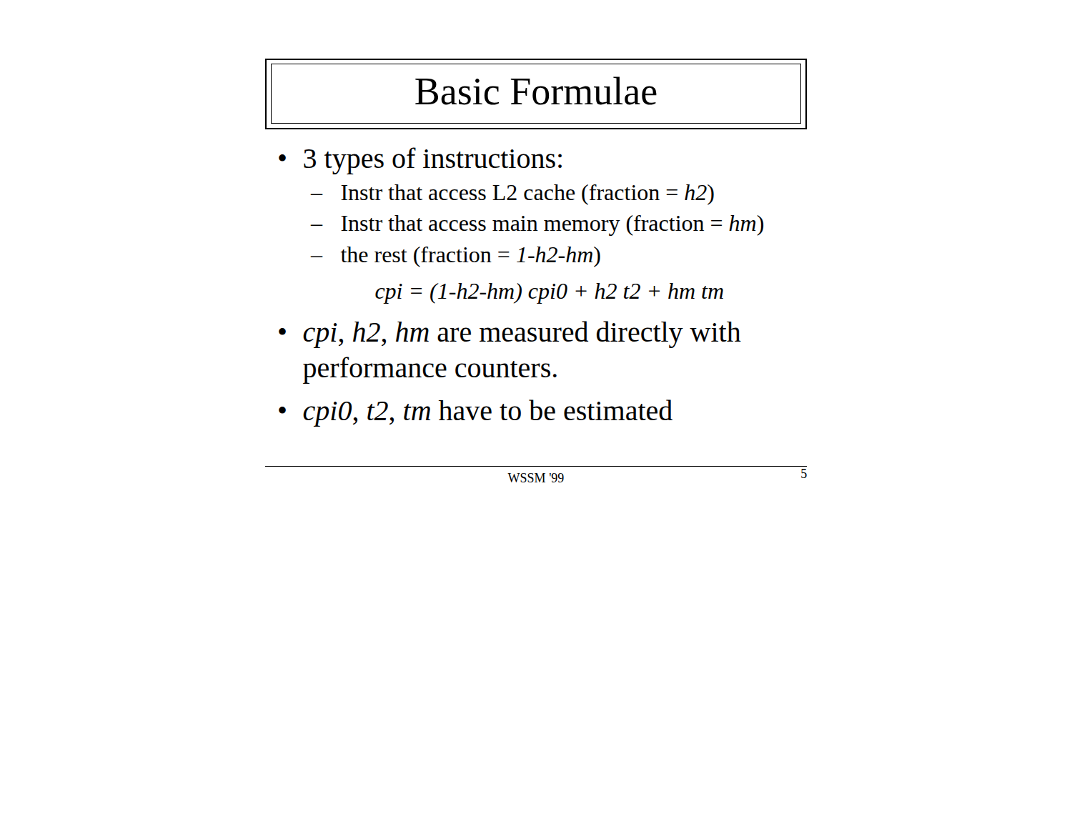Basic Formulae
3 types of instructions:
Instr that access L2 cache (fraction = h2)
Instr that access main memory (fraction = hm)
the rest (fraction = 1-h2-hm)
cpi = (1-h2-hm) cpi0 + h2 t2 + hm tm
cpi, h2, hm are measured directly with performance counters.
cpi0, t2, tm have to be estimated
WSSM '99
5